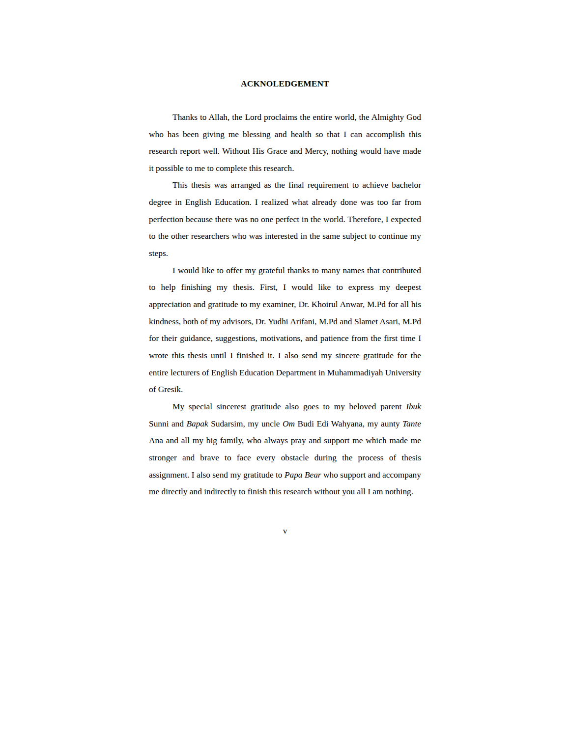ACKNOLEDGEMENT
Thanks to Allah, the Lord proclaims the entire world, the Almighty God who has been giving me blessing and health so that I can accomplish this research report well. Without His Grace and Mercy, nothing would have made it possible to me to complete this research.
This thesis was arranged as the final requirement to achieve bachelor degree in English Education. I realized what already done was too far from perfection because there was no one perfect in the world. Therefore, I expected to the other researchers who was interested in the same subject to continue my steps.
I would like to offer my grateful thanks to many names that contributed to help finishing my thesis. First, I would like to express my deepest appreciation and gratitude to my examiner, Dr. Khoirul Anwar, M.Pd for all his kindness, both of my advisors, Dr. Yudhi Arifani, M.Pd and Slamet Asari, M.Pd for their guidance, suggestions, motivations, and patience from the first time I wrote this thesis until I finished it. I also send my sincere gratitude for the entire lecturers of English Education Department in Muhammadiyah University of Gresik.
My special sincerest gratitude also goes to my beloved parent Ibuk Sunni and Bapak Sudarsim, my uncle Om Budi Edi Wahyana, my aunty Tante Ana and all my big family, who always pray and support me which made me stronger and brave to face every obstacle during the process of thesis assignment. I also send my gratitude to Papa Bear who support and accompany me directly and indirectly to finish this research without you all I am nothing.
v